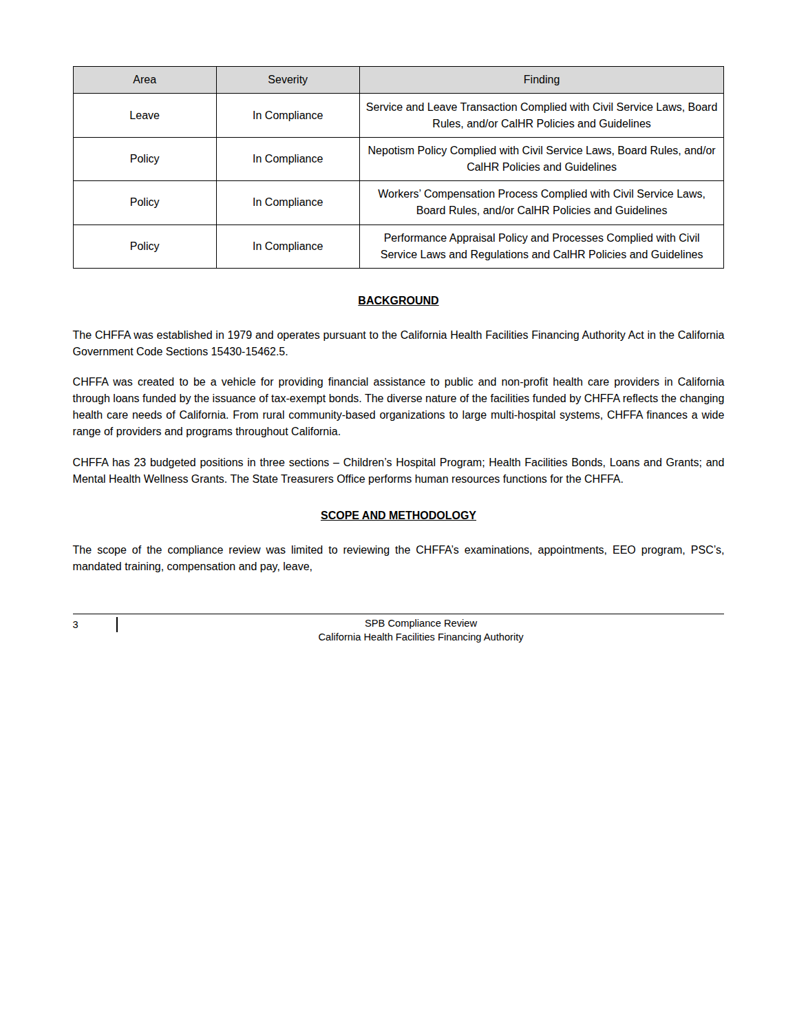| Area | Severity | Finding |
| --- | --- | --- |
| Leave | In Compliance | Service and Leave Transaction Complied with Civil Service Laws, Board Rules, and/or CalHR Policies and Guidelines |
| Policy | In Compliance | Nepotism Policy Complied with Civil Service Laws, Board Rules, and/or CalHR Policies and Guidelines |
| Policy | In Compliance | Workers’ Compensation Process Complied with Civil Service Laws, Board Rules, and/or CalHR Policies and Guidelines |
| Policy | In Compliance | Performance Appraisal Policy and Processes Complied with Civil Service Laws and Regulations and CalHR Policies and Guidelines |
BACKGROUND
The CHFFA was established in 1979 and operates pursuant to the California Health Facilities Financing Authority Act in the California Government Code Sections 15430-15462.5.
CHFFA was created to be a vehicle for providing financial assistance to public and non-profit health care providers in California through loans funded by the issuance of tax-exempt bonds. The diverse nature of the facilities funded by CHFFA reflects the changing health care needs of California. From rural community-based organizations to large multi-hospital systems, CHFFA finances a wide range of providers and programs throughout California.
CHFFA has 23 budgeted positions in three sections – Children’s Hospital Program; Health Facilities Bonds, Loans and Grants; and Mental Health Wellness Grants. The State Treasurers Office performs human resources functions for the CHFFA.
SCOPE AND METHODOLOGY
The scope of the compliance review was limited to reviewing the CHFFA’s examinations, appointments, EEO program, PSC’s, mandated training, compensation and pay, leave,
3
SPB Compliance Review
California Health Facilities Financing Authority